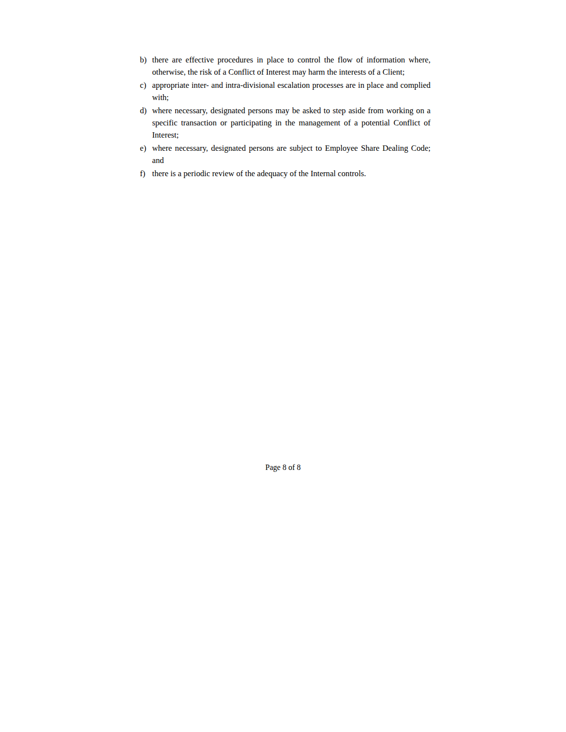b) there are effective procedures in place to control the flow of information where, otherwise, the risk of a Conflict of Interest may harm the interests of a Client;
c) appropriate inter- and intra-divisional escalation processes are in place and complied with;
d) where necessary, designated persons may be asked to step aside from working on a specific transaction or participating in the management of a potential Conflict of Interest;
e) where necessary, designated persons are subject to Employee Share Dealing Code; and
f) there is a periodic review of the adequacy of the Internal controls.
Page 8 of 8